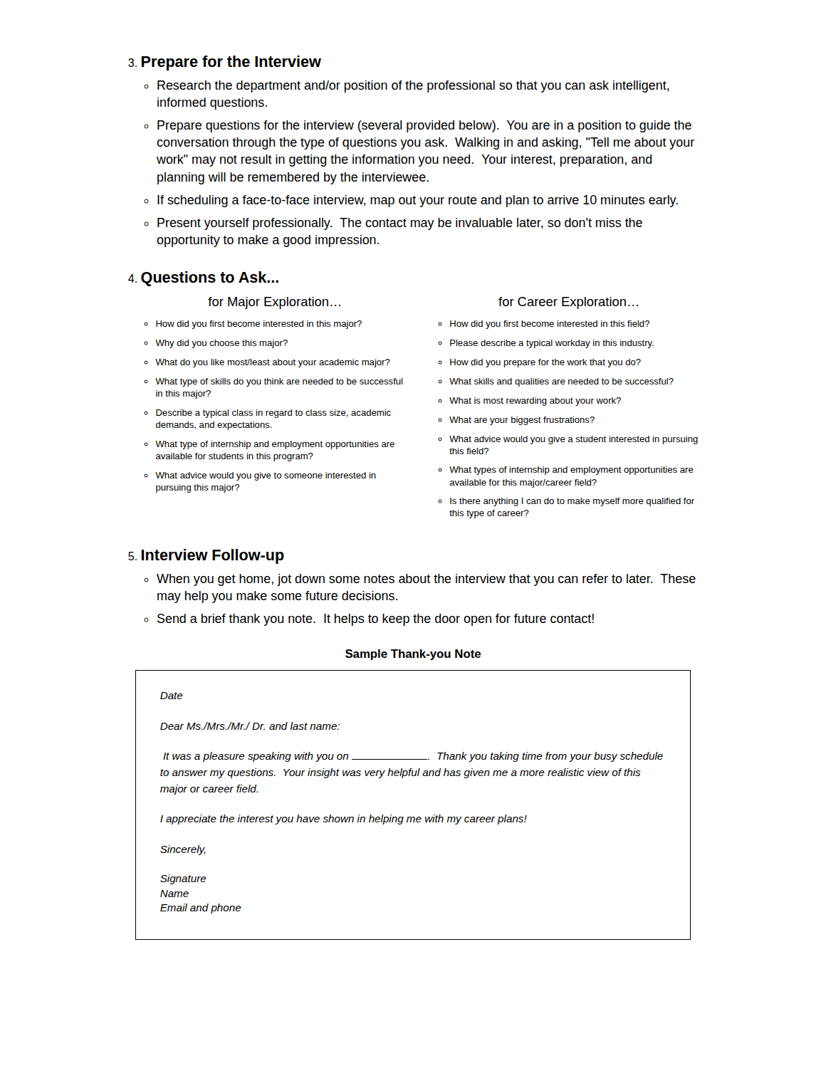Prepare for the Interview
Research the department and/or position of the professional so that you can ask intelligent, informed questions.
Prepare questions for the interview (several provided below). You are in a position to guide the conversation through the type of questions you ask. Walking in and asking, "Tell me about your work" may not result in getting the information you need. Your interest, preparation, and planning will be remembered by the interviewee.
If scheduling a face-to-face interview, map out your route and plan to arrive 10 minutes early.
Present yourself professionally. The contact may be invaluable later, so don't miss the opportunity to make a good impression.
Questions to Ask...
for Major Exploration…
How did you first become interested in this major?
Why did you choose this major?
What do you like most/least about your academic major?
What type of skills do you think are needed to be successful in this major?
Describe a typical class in regard to class size, academic demands, and expectations.
What type of internship and employment opportunities are available for students in this program?
What advice would you give to someone interested in pursuing this major?
for Career Exploration…
How did you first become interested in this field?
Please describe a typical workday in this industry.
How did you prepare for the work that you do?
What skills and qualities are needed to be successful?
What is most rewarding about your work?
What are your biggest frustrations?
What advice would you give a student interested in pursuing this field?
What types of internship and employment opportunities are available for this major/career field?
Is there anything I can do to make myself more qualified for this type of career?
Interview Follow-up
When you get home, jot down some notes about the interview that you can refer to later. These may help you make some future decisions.
Send a brief thank you note. It helps to keep the door open for future contact!
Sample Thank-you Note
Date
Dear Ms./Mrs./Mr./ Dr. and last name:
It was a pleasure speaking with you on . Thank you taking time from your busy schedule to answer my questions. Your insight was very helpful and has given me a more realistic view of this major or career field.
I appreciate the interest you have shown in helping me with my career plans!
Sincerely,
Signature
Name
Email and phone